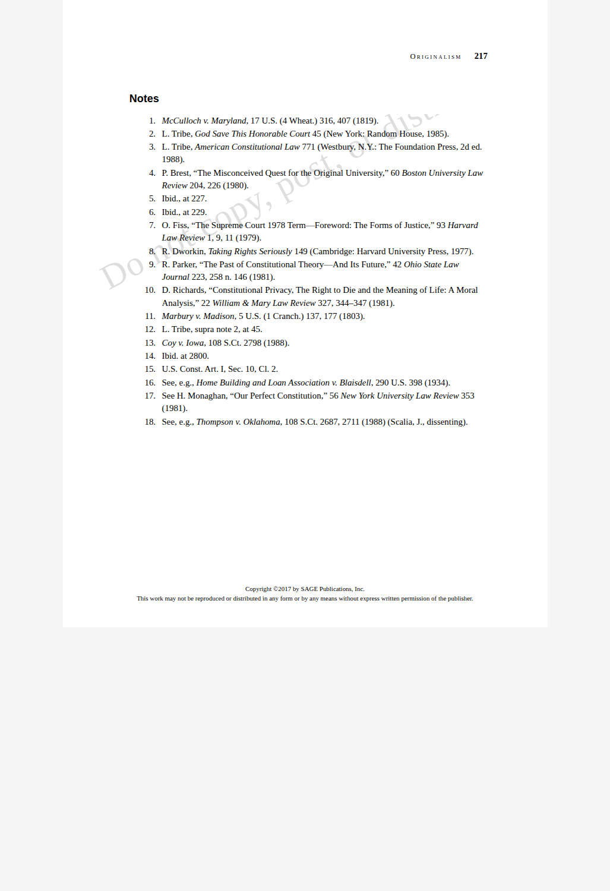Originalism 217
Notes
McCulloch v. Maryland, 17 U.S. (4 Wheat.) 316, 407 (1819).
L. Tribe, God Save This Honorable Court 45 (New York: Random House, 1985).
L. Tribe, American Constitutional Law 771 (Westbury, N.Y.: The Foundation Press, 2d ed. 1988).
P. Brest, “The Misconceived Quest for the Original University,” 60 Boston University Law Review 204, 226 (1980).
Ibid., at 227.
Ibid., at 229.
O. Fiss, “The Supreme Court 1978 Term—Foreword: The Forms of Justice,” 93 Harvard Law Review 1, 9, 11 (1979).
R. Dworkin, Taking Rights Seriously 149 (Cambridge: Harvard University Press, 1977).
R. Parker, “The Past of Constitutional Theory—And Its Future,” 42 Ohio State Law Journal 223, 258 n. 146 (1981).
D. Richards, “Constitutional Privacy, The Right to Die and the Meaning of Life: A Moral Analysis,” 22 William & Mary Law Review 327, 344–347 (1981).
Marbury v. Madison, 5 U.S. (1 Cranch.) 137, 177 (1803).
L. Tribe, supra note 2, at 45.
Coy v. Iowa, 108 S.Ct. 2798 (1988).
Ibid. at 2800.
U.S. Const. Art. I, Sec. 10, Cl. 2.
See, e.g., Home Building and Loan Association v. Blaisdell, 290 U.S. 398 (1934).
See H. Monaghan, “Our Perfect Constitution,” 56 New York University Law Review 353 (1981).
See, e.g., Thompson v. Oklahoma, 108 S.Ct. 2687, 2711 (1988) (Scalia, J., dissenting).
Do not copy, post, or distribute
Copyright ©2017 by SAGE Publications, Inc.
This work may not be reproduced or distributed in any form or by any means without express written permission of the publisher.